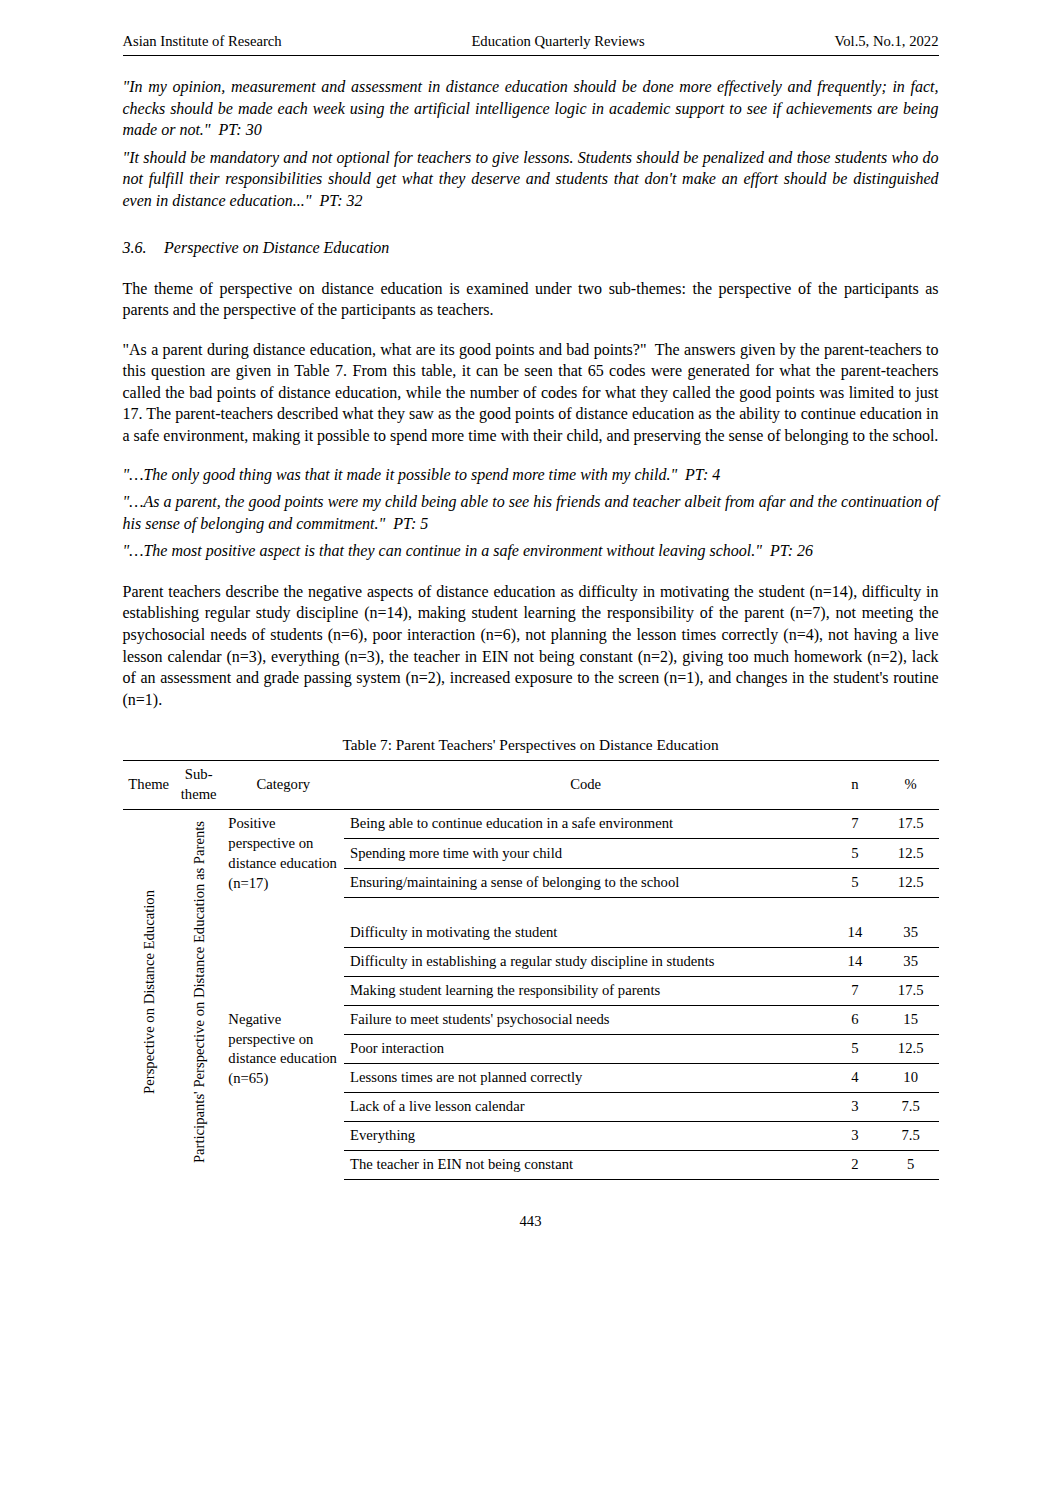Asian Institute of Research Education Quarterly Reviews Vol.5, No.1, 2022
"In my opinion, measurement and assessment in distance education should be done more effectively and frequently; in fact, checks should be made each week using the artificial intelligence logic in academic support to see if achievements are being made or not." PT: 30
"It should be mandatory and not optional for teachers to give lessons. Students should be penalized and those students who do not fulfill their responsibilities should get what they deserve and students that don't make an effort should be distinguished even in distance education..." PT: 32
3.6. Perspective on Distance Education
The theme of perspective on distance education is examined under two sub-themes: the perspective of the participants as parents and the perspective of the participants as teachers.
"As a parent during distance education, what are its good points and bad points?" The answers given by the parent-teachers to this question are given in Table 7. From this table, it can be seen that 65 codes were generated for what the parent-teachers called the bad points of distance education, while the number of codes for what they called the good points was limited to just 17. The parent-teachers described what they saw as the good points of distance education as the ability to continue education in a safe environment, making it possible to spend more time with their child, and preserving the sense of belonging to the school.
"…The only good thing was that it made it possible to spend more time with my child." PT: 4
"…As a parent, the good points were my child being able to see his friends and teacher albeit from afar and the continuation of his sense of belonging and commitment." PT: 5
"…The most positive aspect is that they can continue in a safe environment without leaving school." PT: 26
Parent teachers describe the negative aspects of distance education as difficulty in motivating the student (n=14), difficulty in establishing regular study discipline (n=14), making student learning the responsibility of the parent (n=7), not meeting the psychosocial needs of students (n=6), poor interaction (n=6), not planning the lesson times correctly (n=4), not having a live lesson calendar (n=3), everything (n=3), the teacher in EIN not being constant (n=2), giving too much homework (n=2), lack of an assessment and grade passing system (n=2), increased exposure to the screen (n=1), and changes in the student's routine (n=1).
Table 7: Parent Teachers' Perspectives on Distance Education
| Theme | Sub-theme | Category | Code | n | % |
| --- | --- | --- | --- | --- | --- |
| Perspective on Distance Education | Participants' Perspective on Distance Education as Parents | Positive perspective on distance education (n=17) | Being able to continue education in a safe environment | 7 | 17.5 |
| Spending more time with your child | 5 | 12.5 |
| Ensuring/maintaining a sense of belonging to the school | 5 | 12.5 |
| Negative perspective on distance education (n=65) | Difficulty in motivating the student | 14 | 35 |
| Difficulty in establishing a regular study discipline in students | 14 | 35 |
| Making student learning the responsibility of parents | 7 | 17.5 |
| Failure to meet students' psychosocial needs | 6 | 15 |
| Poor interaction | 5 | 12.5 |
| Lessons times are not planned correctly | 4 | 10 |
| Lack of a live lesson calendar | 3 | 7.5 |
| Everything | 3 | 7.5 |
| The teacher in EIN not being constant | 2 | 5 |
443